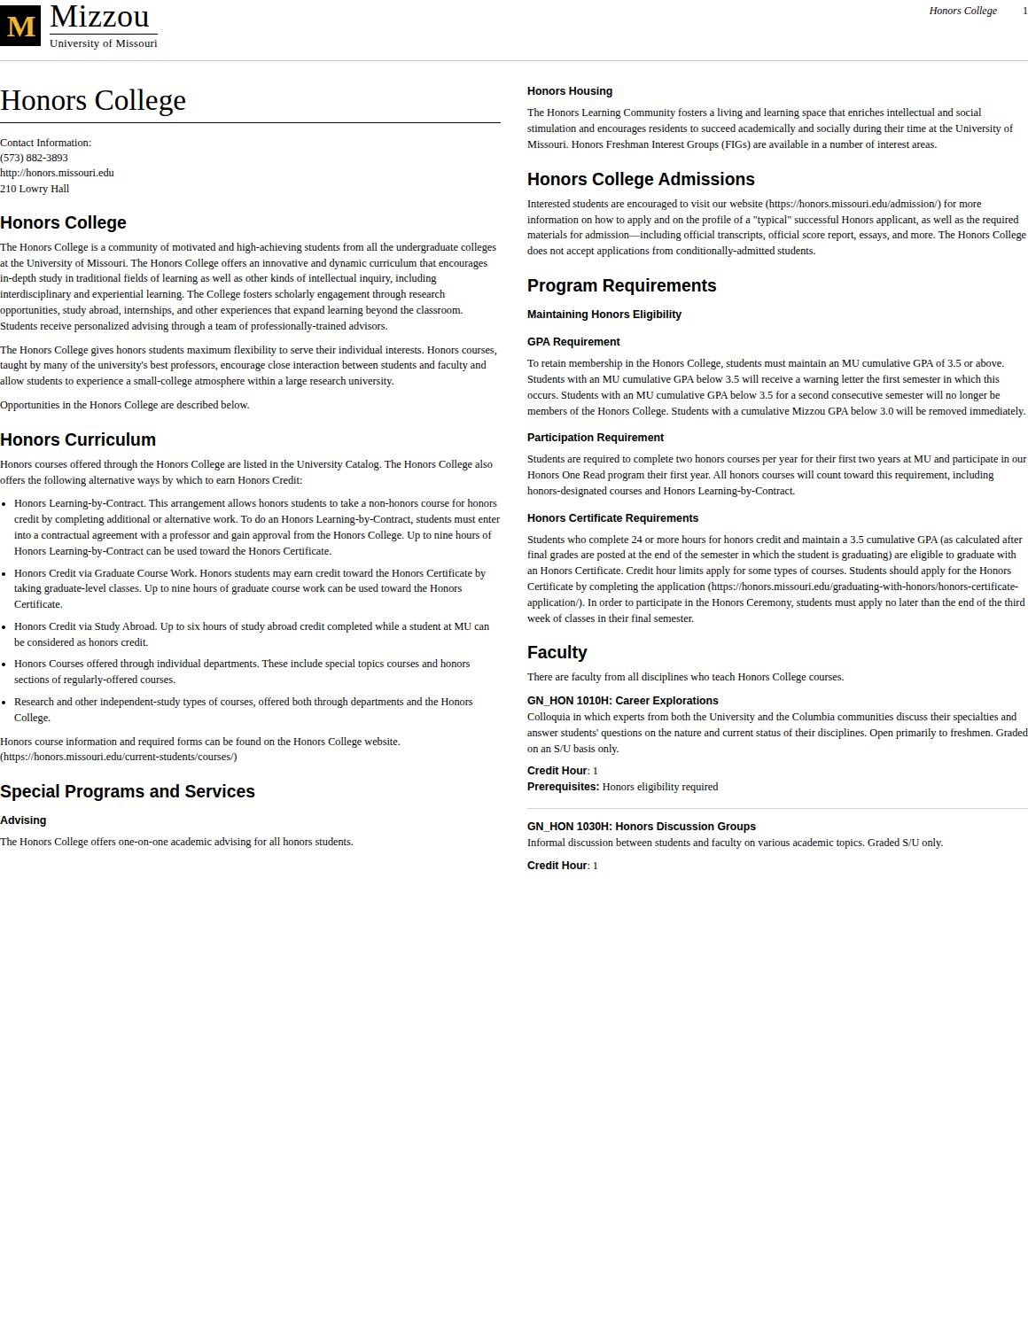M
Mizzou
University of Missouri
Honors College 1
Honors College
Contact Information:
(573) 882-3893
http://honors.missouri.edu
210 Lowry Hall
Honors College
The Honors College is a community of motivated and high-achieving students from all the undergraduate colleges at the University of Missouri. The Honors College offers an innovative and dynamic curriculum that encourages in-depth study in traditional fields of learning as well as other kinds of intellectual inquiry, including interdisciplinary and experiential learning. The College fosters scholarly engagement through research opportunities, study abroad, internships, and other experiences that expand learning beyond the classroom. Students receive personalized advising through a team of professionally-trained advisors.
The Honors College gives honors students maximum flexibility to serve their individual interests. Honors courses, taught by many of the university's best professors, encourage close interaction between students and faculty and allow students to experience a small-college atmosphere within a large research university.
Opportunities in the Honors College are described below.
Honors Curriculum
Honors courses offered through the Honors College are listed in the University Catalog. The Honors College also offers the following alternative ways by which to earn Honors Credit:
Honors Learning-by-Contract. This arrangement allows honors students to take a non-honors course for honors credit by completing additional or alternative work. To do an Honors Learning-by-Contract, students must enter into a contractual agreement with a professor and gain approval from the Honors College. Up to nine hours of Honors Learning-by-Contract can be used toward the Honors Certificate.
Honors Credit via Graduate Course Work. Honors students may earn credit toward the Honors Certificate by taking graduate-level classes. Up to nine hours of graduate course work can be used toward the Honors Certificate.
Honors Credit via Study Abroad. Up to six hours of study abroad credit completed while a student at MU can be considered as honors credit.
Honors Courses offered through individual departments. These include special topics courses and honors sections of regularly-offered courses.
Research and other independent-study types of courses, offered both through departments and the Honors College.
Honors course information and required forms can be found on the Honors College website. (https://honors.missouri.edu/current-students/courses/)
Special Programs and Services
Advising
The Honors College offers one-on-one academic advising for all honors students.
Honors Housing
The Honors Learning Community fosters a living and learning space that enriches intellectual and social stimulation and encourages residents to succeed academically and socially during their time at the University of Missouri. Honors Freshman Interest Groups (FIGs) are available in a number of interest areas.
Honors College Admissions
Interested students are encouraged to visit our website (https://honors.missouri.edu/admission/) for more information on how to apply and on the profile of a "typical" successful Honors applicant, as well as the required materials for admission—including official transcripts, official score report, essays, and more. The Honors College does not accept applications from conditionally-admitted students.
Program Requirements
Maintaining Honors Eligibility
GPA Requirement
To retain membership in the Honors College, students must maintain an MU cumulative GPA of 3.5 or above. Students with an MU cumulative GPA below 3.5 will receive a warning letter the first semester in which this occurs. Students with an MU cumulative GPA below 3.5 for a second consecutive semester will no longer be members of the Honors College. Students with a cumulative Mizzou GPA below 3.0 will be removed immediately.
Participation Requirement
Students are required to complete two honors courses per year for their first two years at MU and participate in our Honors One Read program their first year. All honors courses will count toward this requirement, including honors-designated courses and Honors Learning-by-Contract.
Honors Certificate Requirements
Students who complete 24 or more hours for honors credit and maintain a 3.5 cumulative GPA (as calculated after final grades are posted at the end of the semester in which the student is graduating) are eligible to graduate with an Honors Certificate. Credit hour limits apply for some types of courses. Students should apply for the Honors Certificate by completing the application (https://honors.missouri.edu/graduating-with-honors/honors-certificate-application/). In order to participate in the Honors Ceremony, students must apply no later than the end of the third week of classes in their final semester.
Faculty
There are faculty from all disciplines who teach Honors College courses.
GN_HON 1010H: Career Explorations
Colloquia in which experts from both the University and the Columbia communities discuss their specialties and answer students' questions on the nature and current status of their disciplines. Open primarily to freshmen. Graded on an S/U basis only.
Credit Hour: 1
Prerequisites: Honors eligibility required
GN_HON 1030H: Honors Discussion Groups
Informal discussion between students and faculty on various academic topics. Graded S/U only.
Credit Hour: 1